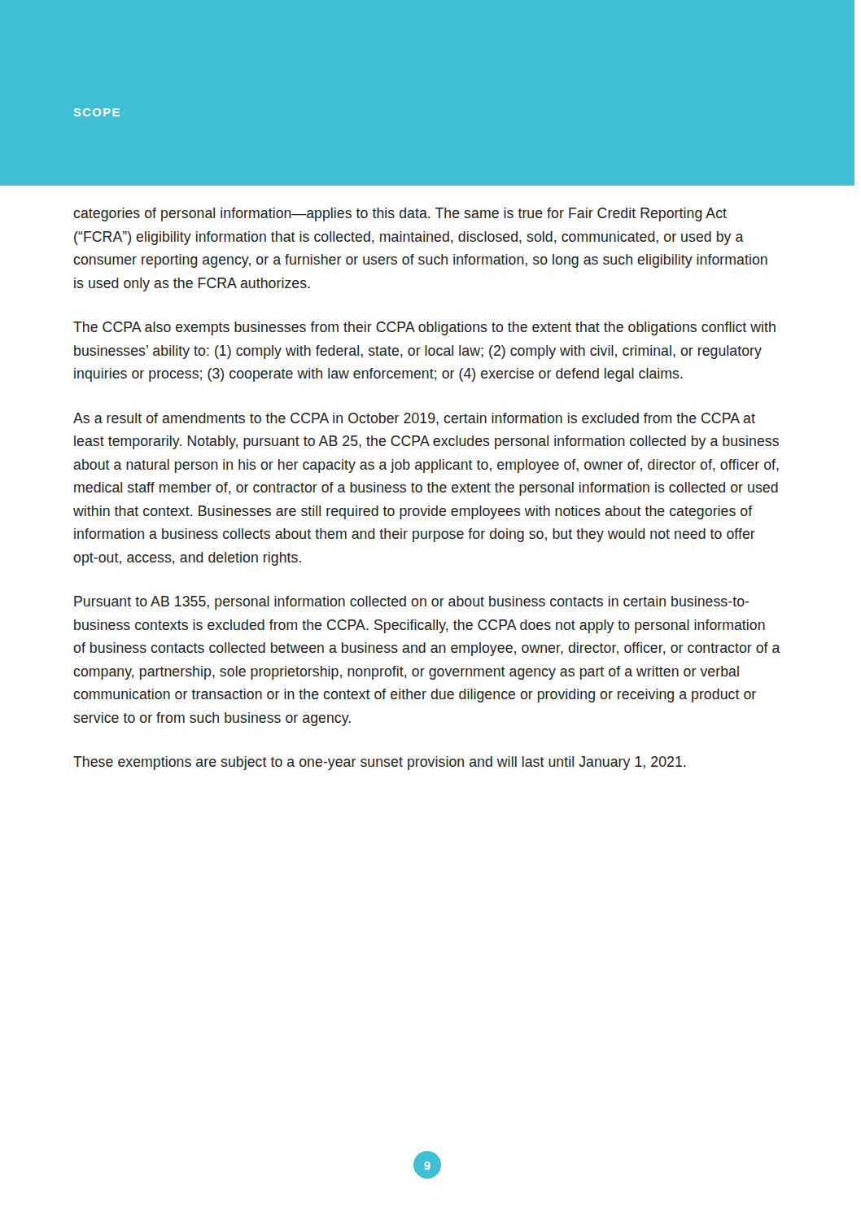Scope
categories of personal information—applies to this data. The same is true for Fair Credit Reporting Act (“FCRA”) eligibility information that is collected, maintained, disclosed, sold, communicated, or used by a consumer reporting agency, or a furnisher or users of such information, so long as such eligibility information is used only as the FCRA authorizes.
The CCPA also exempts businesses from their CCPA obligations to the extent that the obligations conflict with businesses’ ability to: (1) comply with federal, state, or local law; (2) comply with civil, criminal, or regulatory inquiries or process; (3) cooperate with law enforcement; or (4) exercise or defend legal claims.
As a result of amendments to the CCPA in October 2019, certain information is excluded from the CCPA at least temporarily. Notably, pursuant to AB 25, the CCPA excludes personal information collected by a business about a natural person in his or her capacity as a job applicant to, employee of, owner of, director of, officer of, medical staff member of, or contractor of a business to the extent the personal information is collected or used within that context. Businesses are still required to provide employees with notices about the categories of information a business collects about them and their purpose for doing so, but they would not need to offer opt-out, access, and deletion rights.
Pursuant to AB 1355, personal information collected on or about business contacts in certain business-to-business contexts is excluded from the CCPA. Specifically, the CCPA does not apply to personal information of business contacts collected between a business and an employee, owner, director, officer, or contractor of a company, partnership, sole proprietorship, nonprofit, or government agency as part of a written or verbal communication or transaction or in the context of either due diligence or providing or receiving a product or service to or from such business or agency.
These exemptions are subject to a one-year sunset provision and will last until January 1, 2021.
9